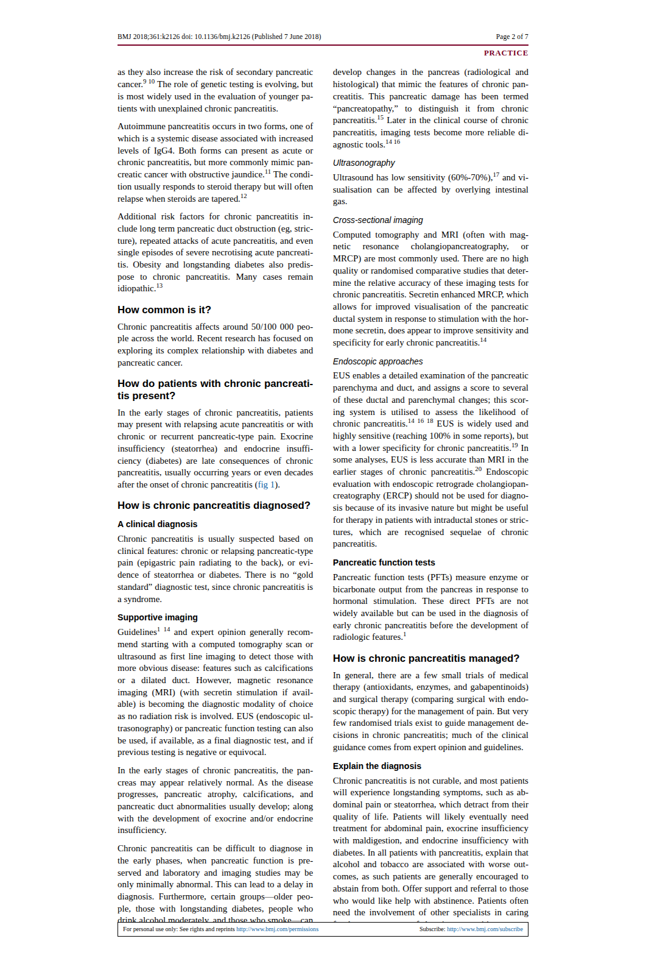BMJ 2018;361:k2126 doi: 10.1136/bmj.k2126 (Published 7 June 2018)
Page 2 of 7
PRACTICE
as they also increase the risk of secondary pancreatic cancer.9 10 The role of genetic testing is evolving, but is most widely used in the evaluation of younger patients with unexplained chronic pancreatitis.
Autoimmune pancreatitis occurs in two forms, one of which is a systemic disease associated with increased levels of IgG4. Both forms can present as acute or chronic pancreatitis, but more commonly mimic pancreatic cancer with obstructive jaundice.11 The condition usually responds to steroid therapy but will often relapse when steroids are tapered.12
Additional risk factors for chronic pancreatitis include long term pancreatic duct obstruction (eg, stricture), repeated attacks of acute pancreatitis, and even single episodes of severe necrotising acute pancreatitis. Obesity and longstanding diabetes also predispose to chronic pancreatitis. Many cases remain idiopathic.13
How common is it?
Chronic pancreatitis affects around 50/100 000 people across the world. Recent research has focused on exploring its complex relationship with diabetes and pancreatic cancer.
How do patients with chronic pancreatitis present?
In the early stages of chronic pancreatitis, patients may present with relapsing acute pancreatitis or with chronic or recurrent pancreatic-type pain. Exocrine insufficiency (steatorrhea) and endocrine insufficiency (diabetes) are late consequences of chronic pancreatitis, usually occurring years or even decades after the onset of chronic pancreatitis (fig 1).
How is chronic pancreatitis diagnosed?
A clinical diagnosis
Chronic pancreatitis is usually suspected based on clinical features: chronic or relapsing pancreatic-type pain (epigastric pain radiating to the back), or evidence of steatorrhea or diabetes. There is no “gold standard” diagnostic test, since chronic pancreatitis is a syndrome.
Supportive imaging
Guidelines1 14 and expert opinion generally recommend starting with a computed tomography scan or ultrasound as first line imaging to detect those with more obvious disease: features such as calcifications or a dilated duct. However, magnetic resonance imaging (MRI) (with secretin stimulation if available) is becoming the diagnostic modality of choice as no radiation risk is involved. EUS (endoscopic ultrasonography) or pancreatic function testing can also be used, if available, as a final diagnostic test, and if previous testing is negative or equivocal.
In the early stages of chronic pancreatitis, the pancreas may appear relatively normal. As the disease progresses, pancreatic atrophy, calcifications, and pancreatic duct abnormalities usually develop; along with the development of exocrine and/or endocrine insufficiency.
Chronic pancreatitis can be difficult to diagnose in the early phases, when pancreatic function is preserved and laboratory and imaging studies may be only minimally abnormal. This can lead to a delay in diagnosis. Furthermore, certain groups—older people, those with longstanding diabetes, people who drink alcohol moderately, and those who smoke—can develop changes in the pancreas (radiological and histological) that mimic the features of chronic pancreatitis. This pancreatic damage has been termed “pancreatopathy,” to distinguish it from chronic pancreatitis.15 Later in the clinical course of chronic pancreatitis, imaging tests become more reliable diagnostic tools.14 16
Ultrasonography
Ultrasound has low sensitivity (60%-70%),17 and visualisation can be affected by overlying intestinal gas.
Cross-sectional imaging
Computed tomography and MRI (often with magnetic resonance cholangiopancreatography, or MRCP) are most commonly used. There are no high quality or randomised comparative studies that determine the relative accuracy of these imaging tests for chronic pancreatitis. Secretin enhanced MRCP, which allows for improved visualisation of the pancreatic ductal system in response to stimulation with the hormone secretin, does appear to improve sensitivity and specificity for early chronic pancreatitis.14
Endoscopic approaches
EUS enables a detailed examination of the pancreatic parenchyma and duct, and assigns a score to several of these ductal and parenchymal changes; this scoring system is utilised to assess the likelihood of chronic pancreatitis.14 16 18 EUS is widely used and highly sensitive (reaching 100% in some reports), but with a lower specificity for chronic pancreatitis.19 In some analyses, EUS is less accurate than MRI in the earlier stages of chronic pancreatitis.20 Endoscopic evaluation with endoscopic retrograde cholangiopancreatography (ERCP) should not be used for diagnosis because of its invasive nature but might be useful for therapy in patients with intraductal stones or strictures, which are recognised sequelae of chronic pancreatitis.
Pancreatic function tests
Pancreatic function tests (PFTs) measure enzyme or bicarbonate output from the pancreas in response to hormonal stimulation. These direct PFTs are not widely available but can be used in the diagnosis of early chronic pancreatitis before the development of radiologic features.1
How is chronic pancreatitis managed?
In general, there are a few small trials of medical therapy (antioxidants, enzymes, and gabapentinoids) and surgical therapy (comparing surgical with endoscopic therapy) for the management of pain. But very few randomised trials exist to guide management decisions in chronic pancreatitis; much of the clinical guidance comes from expert opinion and guidelines.
Explain the diagnosis
Chronic pancreatitis is not curable, and most patients will experience longstanding symptoms, such as abdominal pain or steatorrhea, which detract from their quality of life. Patients will likely eventually need treatment for abdominal pain, exocrine insufficiency with maldigestion, and endocrine insufficiency with diabetes. In all patients with pancreatitis, explain that alcohol and tobacco are associated with worse outcomes, as such patients are generally encouraged to abstain from both. Offer support and referral to those who would like help with abstinence. Patients often need the involvement of other specialists in caring for the consequences of chronic pancreatitis.
For personal use only: See rights and reprints http://www.bmj.com/permissions
Subscribe: http://www.bmj.com/subscribe